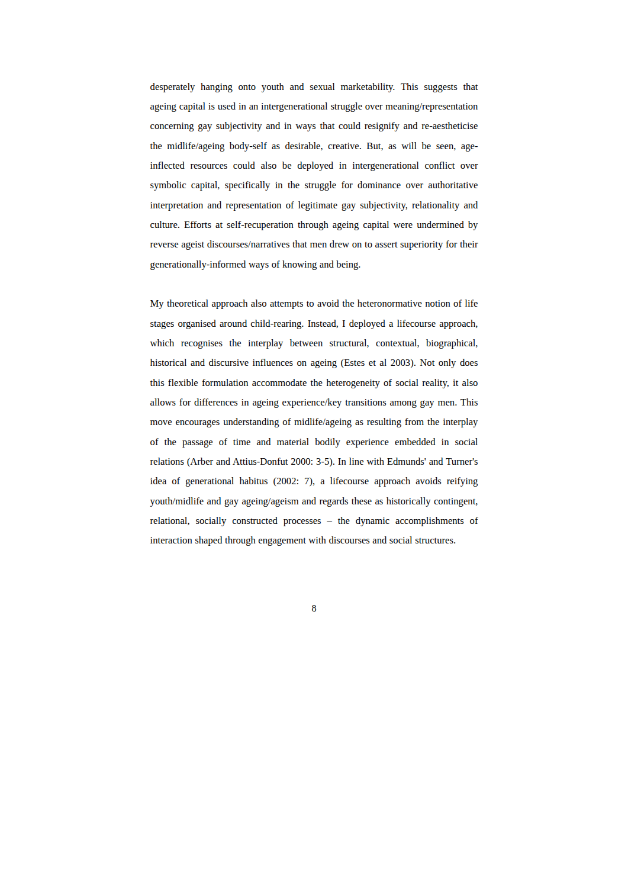desperately hanging onto youth and sexual marketability. This suggests that ageing capital is used in an intergenerational struggle over meaning/representation concerning gay subjectivity and in ways that could resignify and re-aestheticise the midlife/ageing body-self as desirable, creative. But, as will be seen, age-inflected resources could also be deployed in intergenerational conflict over symbolic capital, specifically in the struggle for dominance over authoritative interpretation and representation of legitimate gay subjectivity, relationality and culture. Efforts at self-recuperation through ageing capital were undermined by reverse ageist discourses/narratives that men drew on to assert superiority for their generationally-informed ways of knowing and being.
My theoretical approach also attempts to avoid the heteronormative notion of life stages organised around child-rearing. Instead, I deployed a lifecourse approach, which recognises the interplay between structural, contextual, biographical, historical and discursive influences on ageing (Estes et al 2003). Not only does this flexible formulation accommodate the heterogeneity of social reality, it also allows for differences in ageing experience/key transitions among gay men. This move encourages understanding of midlife/ageing as resulting from the interplay of the passage of time and material bodily experience embedded in social relations (Arber and Attius-Donfut 2000: 3-5). In line with Edmunds' and Turner's idea of generational habitus (2002: 7), a lifecourse approach avoids reifying youth/midlife and gay ageing/ageism and regards these as historically contingent, relational, socially constructed processes – the dynamic accomplishments of interaction shaped through engagement with discourses and social structures.
8